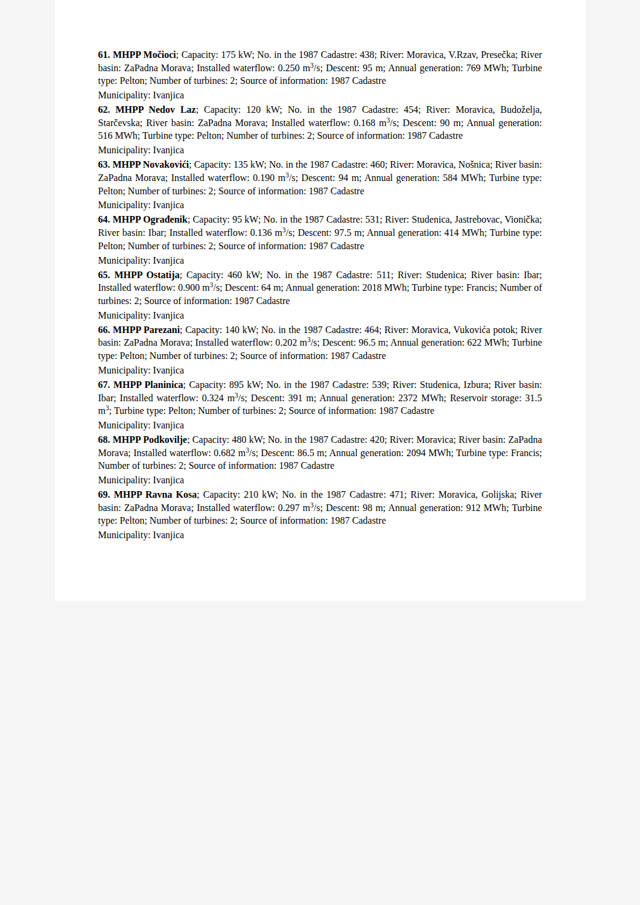61. MHPP Močioci; Capacity: 175 kW; No. in the 1987 Cadastre: 438; River: Moravica, V.Rzav, Presečka; River basin: ZaPadna Morava; Installed waterflow: 0.250 m3/s; Descent: 95 m; Annual generation: 769 MWh; Turbine type: Pelton; Number of turbines: 2; Source of information: 1987 Cadastre
Municipality: Ivanjica
62. MHPP Nedov Laz; Capacity: 120 kW; No. in the 1987 Cadastre: 454; River: Moravica, Budoželja, Starčevska; River basin: ZaPadna Morava; Installed waterflow: 0.168 m3/s; Descent: 90 m; Annual generation: 516 MWh; Turbine type: Pelton; Number of turbines: 2; Source of information: 1987 Cadastre
Municipality: Ivanjica
63. MHPP Novakovići; Capacity: 135 kW; No. in the 1987 Cadastre: 460; River: Moravica, Nošnica; River basin: ZaPadna Morava; Installed waterflow: 0.190 m3/s; Descent: 94 m; Annual generation: 584 MWh; Turbine type: Pelton; Number of turbines: 2; Source of information: 1987 Cadastre
Municipality: Ivanjica
64. MHPP Ograđenik; Capacity: 95 kW; No. in the 1987 Cadastre: 531; River: Studenica, Jastrebovac, Vionička; River basin: Ibar; Installed waterflow: 0.136 m3/s; Descent: 97.5 m; Annual generation: 414 MWh; Turbine type: Pelton; Number of turbines: 2; Source of information: 1987 Cadastre
Municipality: Ivanjica
65. MHPP Ostatija; Capacity: 460 kW; No. in the 1987 Cadastre: 511; River: Studenica; River basin: Ibar; Installed waterflow: 0.900 m3/s; Descent: 64 m; Annual generation: 2018 MWh; Turbine type: Francis; Number of turbines: 2; Source of information: 1987 Cadastre
Municipality: Ivanjica
66. MHPP Parezani; Capacity: 140 kW; No. in the 1987 Cadastre: 464; River: Moravica, Vukovića potok; River basin: ZaPadna Morava; Installed waterflow: 0.202 m3/s; Descent: 96.5 m; Annual generation: 622 MWh; Turbine type: Pelton; Number of turbines: 2; Source of information: 1987 Cadastre
Municipality: Ivanjica
67. MHPP Planinica; Capacity: 895 kW; No. in the 1987 Cadastre: 539; River: Studenica, Izbura; River basin: Ibar; Installed waterflow: 0.324 m3/s; Descent: 391 m; Annual generation: 2372 MWh; Reservoir storage: 31.5 m3; Turbine type: Pelton; Number of turbines: 2; Source of information: 1987 Cadastre
Municipality: Ivanjica
68. MHPP Podkovilje; Capacity: 480 kW; No. in the 1987 Cadastre: 420; River: Moravica; River basin: ZaPadna Morava; Installed waterflow: 0.682 m3/s; Descent: 86.5 m; Annual generation: 2094 MWh; Turbine type: Francis; Number of turbines: 2; Source of information: 1987 Cadastre
Municipality: Ivanjica
69. MHPP Ravna Kosa; Capacity: 210 kW; No. in the 1987 Cadastre: 471; River: Moravica, Golijska; River basin: ZaPadna Morava; Installed waterflow: 0.297 m3/s; Descent: 98 m; Annual generation: 912 MWh; Turbine type: Pelton; Number of turbines: 2; Source of information: 1987 Cadastre
Municipality: Ivanjica